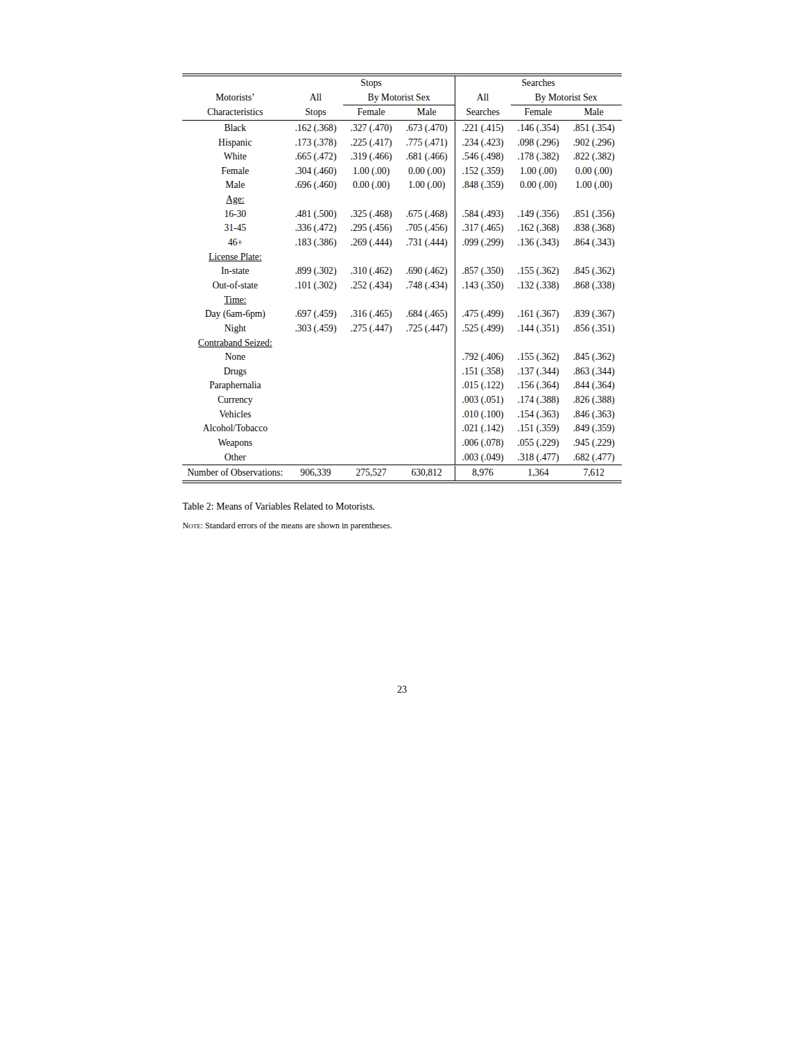| | Stops | Searches |
| Motorists’ | All | By Motorist Sex | All | By Motorist Sex |
| Characteristics | Stops | Female | Male | Searches | Female | Male |
| Black | .162 (.368) | .327 (.470) | .673 (.470) | .221 (.415) | .146 (.354) | .851 (.354) |
| Hispanic | .173 (.378) | .225 (.417) | .775 (.471) | .234 (.423) | .098 (.296) | .902 (.296) |
| White | .665 (.472) | .319 (.466) | .681 (.466) | .546 (.498) | .178 (.382) | .822 (.382) |
| Female | .304 (.460) | 1.00 (.00) | 0.00 (.00) | .152 (.359) | 1.00 (.00) | 0.00 (.00) |
| Male | .696 (.460) | 0.00 (.00) | 1.00 (.00) | .848 (.359) | 0.00 (.00) | 1.00 (.00) |
| Age: | | | | | | |
| 16-30 | .481 (.500) | .325 (.468) | .675 (.468) | .584 (.493) | .149 (.356) | .851 (.356) |
| 31-45 | .336 (.472) | .295 (.456) | .705 (.456) | .317 (.465) | .162 (.368) | .838 (.368) |
| 46+ | .183 (.386) | .269 (.444) | .731 (.444) | .099 (.299) | .136 (.343) | .864 (.343) |
| License Plate: | | | | | | |
| In-state | .899 (.302) | .310 (.462) | .690 (.462) | .857 (.350) | .155 (.362) | .845 (.362) |
| Out-of-state | .101 (.302) | .252 (.434) | .748 (.434) | .143 (.350) | .132 (.338) | .868 (.338) |
| Time: | | | | | | |
| Day (6am-6pm) | .697 (.459) | .316 (.465) | .684 (.465) | .475 (.499) | .161 (.367) | .839 (.367) |
| Night | .303 (.459) | .275 (.447) | .725 (.447) | .525 (.499) | .144 (.351) | .856 (.351) |
| Contraband Seized: | | | | | | |
| None | | | | .792 (.406) | .155 (.362) | .845 (.362) |
| Drugs | | | | .151 (.358) | .137 (.344) | .863 (.344) |
| Paraphernalia | | | | .015 (.122) | .156 (.364) | .844 (.364) |
| Currency | | | | .003 (.051) | .174 (.388) | .826 (.388) |
| Vehicles | | | | .010 (.100) | .154 (.363) | .846 (.363) |
| Alcohol/Tobacco | | | | .021 (.142) | .151 (.359) | .849 (.359) |
| Weapons | | | | .006 (.078) | .055 (.229) | .945 (.229) |
| Other | | | | .003 (.049) | .318 (.477) | .682 (.477) |
| Number of Observations: | 906,339 | 275,527 | 630,812 | 8,976 | 1,364 | 7,612 |
Table 2: Means of Variables Related to Motorists.
Note: Standard errors of the means are shown in parentheses.
23